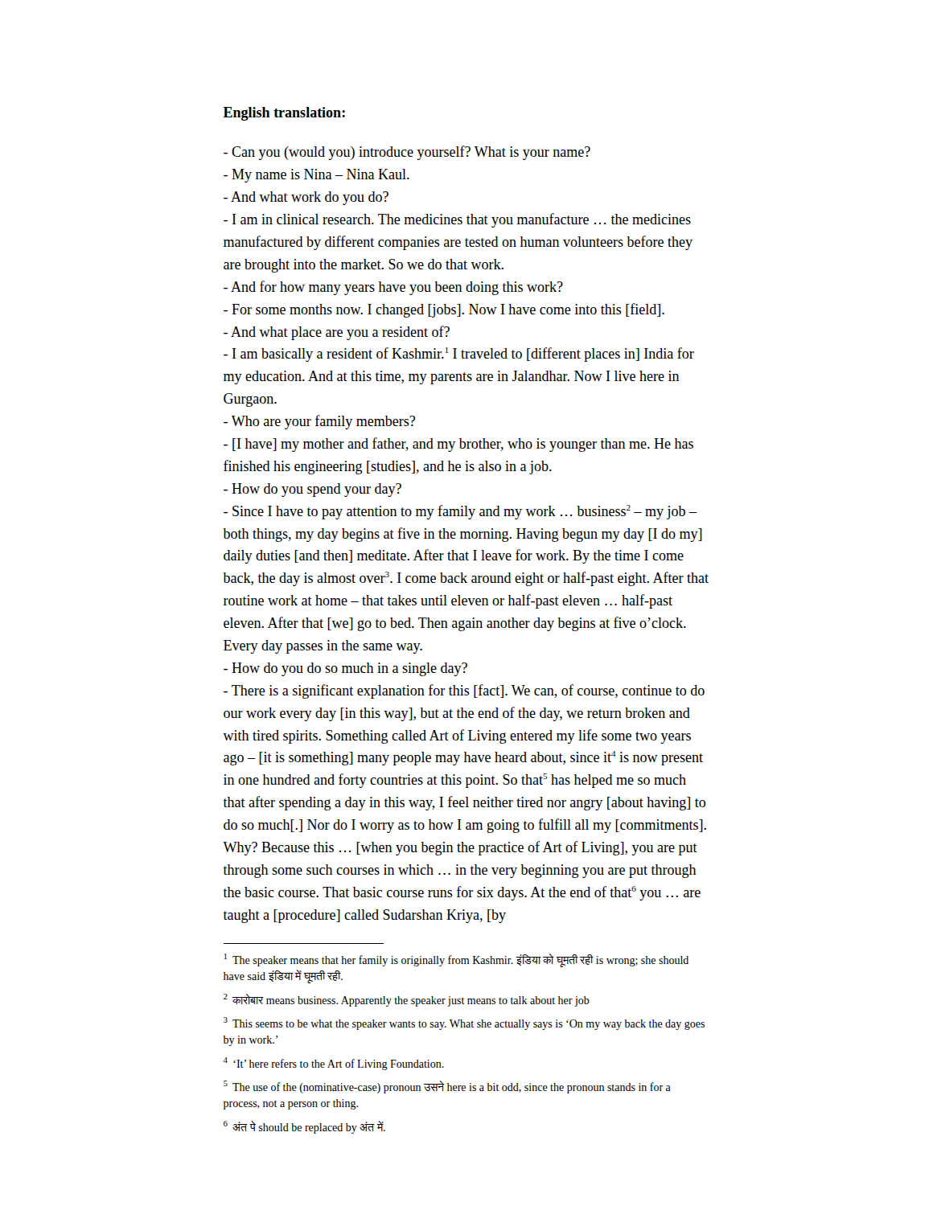English translation:
- Can you (would you) introduce yourself? What is your name?
- My name is Nina – Nina Kaul.
- And what work do you do?
- I am in clinical research. The medicines that you manufacture … the medicines manufactured by different companies are tested on human volunteers before they are brought into the market. So we do that work.
- And for how many years have you been doing this work?
- For some months now. I changed [jobs]. Now I have come into this [field].
- And what place are you a resident of?
- I am basically a resident of Kashmir.1 I traveled to [different places in] India for my education. And at this time, my parents are in Jalandhar. Now I live here in Gurgaon.
- Who are your family members?
- [I have] my mother and father, and my brother, who is younger than me. He has finished his engineering [studies], and he is also in a job.
- How do you spend your day?
- Since I have to pay attention to my family and my work … business2 – my job – both things, my day begins at five in the morning. Having begun my day [I do my] daily duties [and then] meditate. After that I leave for work. By the time I come back, the day is almost over3. I come back around eight or half-past eight. After that routine work at home – that takes until eleven or half-past eleven … half-past eleven. After that [we] go to bed. Then again another day begins at five o’clock. Every day passes in the same way.
- How do you do so much in a single day?
- There is a significant explanation for this [fact]. We can, of course, continue to do our work every day [in this way], but at the end of the day, we return broken and with tired spirits. Something called Art of Living entered my life some two years ago – [it is something] many people may have heard about, since it4 is now present in one hundred and forty countries at this point. So that5 has helped me so much that after spending a day in this way, I feel neither tired nor angry [about having] to do so much[.] Nor do I worry as to how I am going to fulfill all my [commitments]. Why? Because this … [when you begin the practice of Art of Living], you are put through some such courses in which … in the very beginning you are put through the basic course. That basic course runs for six days. At the end of that6 you … are taught a [procedure] called Sudarshan Kriya, [by
1 The speaker means that her family is originally from Kashmir. इंडिया को घूमती रही is wrong; she should have said इंडिया में घूमती रही.
2 कारोबार means business. Apparently the speaker just means to talk about her job
3 This seems to be what the speaker wants to say. What she actually says is ‘On my way back the day goes by in work.’
4 ‘It’ here refers to the Art of Living Foundation.
5 The use of the (nominative-case) pronoun उसने here is a bit odd, since the pronoun stands in for a process, not a person or thing.
6 अंत पे should be replaced by अंत में.